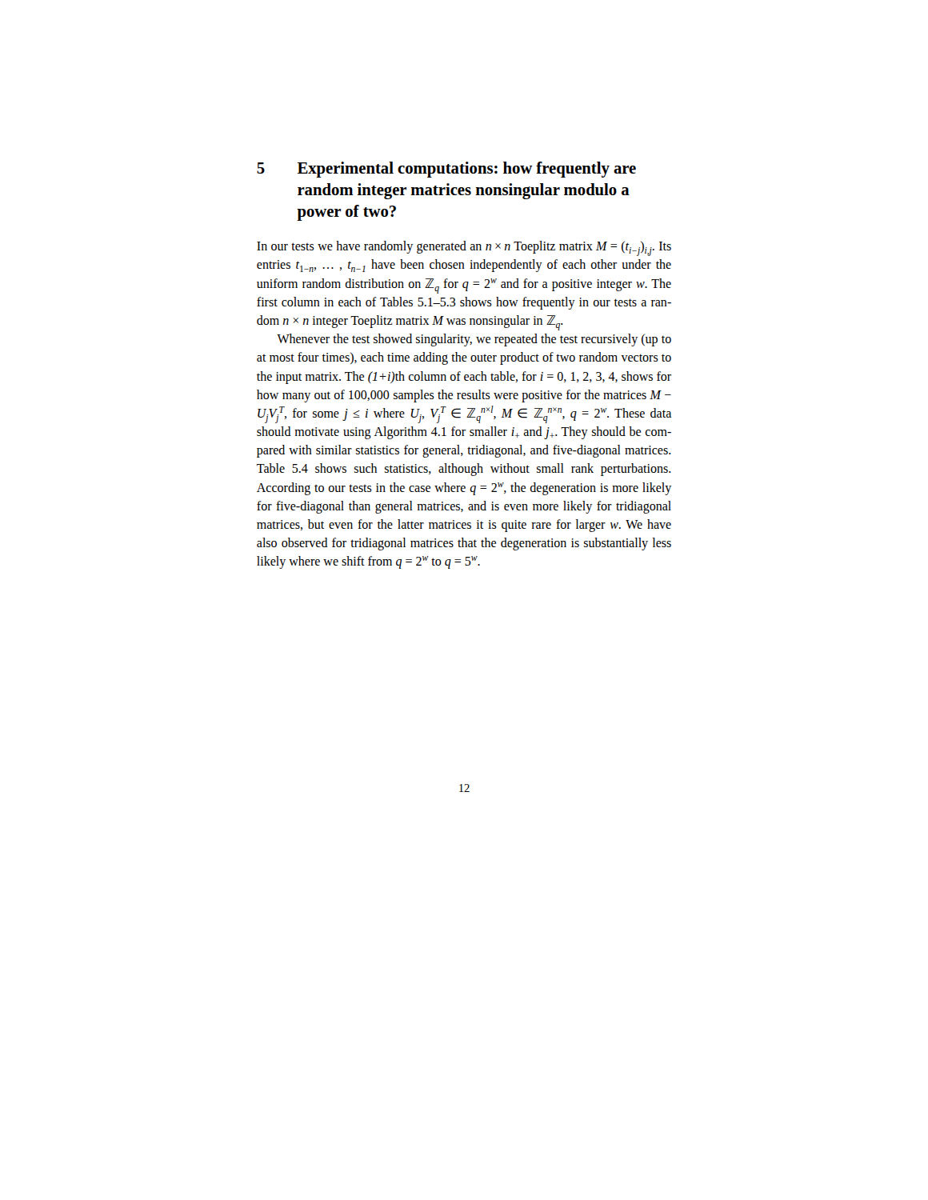5 Experimental computations: how frequently are random integer matrices nonsingular modulo a power of two?
In our tests we have randomly generated an n × n Toeplitz matrix M = (ti−j)i,j. Its entries t1−n, … , tn−1 have been chosen independently of each other under the uniform random distribution on ℤq for q = 2w and for a positive integer w. The first column in each of Tables 5.1–5.3 shows how frequently in our tests a random n × n integer Toeplitz matrix M was nonsingular in ℤq.
Whenever the test showed singularity, we repeated the test recursively (up to at most four times), each time adding the outer product of two random vectors to the input matrix. The (1+i) th column of each table, for i = 0, 1, 2, 3, 4, shows for how many out of 100,000 samples the results were positive for the matrices M − UjVjT, for some j ≤ i where Uj, VjT ∈ ℤqn×l, M ∈ ℤqn×n, q = 2w. These data should motivate using Algorithm 4.1 for smaller i+ and j+. They should be compared with similar statistics for general, tridiagonal, and five-diagonal matrices. Table 5.4 shows such statistics, although without small rank perturbations. According to our tests in the case where q = 2w, the degeneration is more likely for five-diagonal than general matrices, and is even more likely for tridiagonal matrices, but even for the latter matrices it is quite rare for larger w. We have also observed for tridiagonal matrices that the degeneration is substantially less likely where we shift from q = 2w to q = 5w.
12